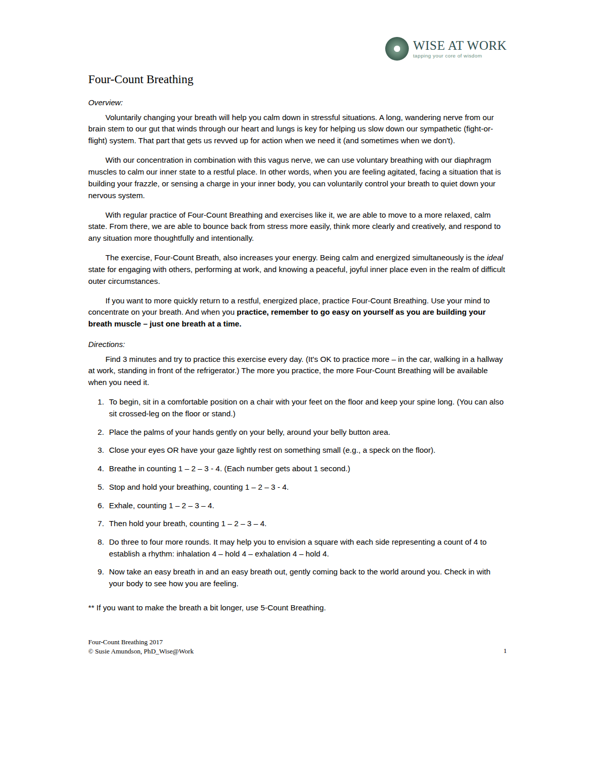WISE AT WORK
tapping your core of wisdom
Four-Count Breathing
Overview:
Voluntarily changing your breath will help you calm down in stressful situations. A long, wandering nerve from our brain stem to our gut that winds through our heart and lungs is key for helping us slow down our sympathetic (fight-or-flight) system. That part that gets us revved up for action when we need it (and sometimes when we don't).
With our concentration in combination with this vagus nerve, we can use voluntary breathing with our diaphragm muscles to calm our inner state to a restful place. In other words, when you are feeling agitated, facing a situation that is building your frazzle, or sensing a charge in your inner body, you can voluntarily control your breath to quiet down your nervous system.
With regular practice of Four-Count Breathing and exercises like it, we are able to move to a more relaxed, calm state. From there, we are able to bounce back from stress more easily, think more clearly and creatively, and respond to any situation more thoughtfully and intentionally.
The exercise, Four-Count Breath, also increases your energy. Being calm and energized simultaneously is the ideal state for engaging with others, performing at work, and knowing a peaceful, joyful inner place even in the realm of difficult outer circumstances.
If you want to more quickly return to a restful, energized place, practice Four-Count Breathing. Use your mind to concentrate on your breath. And when you practice, remember to go easy on yourself as you are building your breath muscle – just one breath at a time.
Directions:
Find 3 minutes and try to practice this exercise every day. (It's OK to practice more – in the car, walking in a hallway at work, standing in front of the refrigerator.) The more you practice, the more Four-Count Breathing will be available when you need it.
To begin, sit in a comfortable position on a chair with your feet on the floor and keep your spine long. (You can also sit crossed-leg on the floor or stand.)
Place the palms of your hands gently on your belly, around your belly button area.
Close your eyes OR have your gaze lightly rest on something small (e.g., a speck on the floor).
Breathe in counting 1 – 2 – 3 - 4. (Each number gets about 1 second.)
Stop and hold your breathing, counting 1 – 2 – 3 - 4.
Exhale, counting 1 – 2 – 3 – 4.
Then hold your breath, counting 1 – 2 – 3 – 4.
Do three to four more rounds. It may help you to envision a square with each side representing a count of 4 to establish a rhythm: inhalation 4 – hold 4 – exhalation 4 – hold 4.
Now take an easy breath in and an easy breath out, gently coming back to the world around you. Check in with your body to see how you are feeling.
** If you want to make the breath a bit longer, use 5-Count Breathing.
Four-Count Breathing 2017
© Susie Amundson, PhD_Wise@Work
1